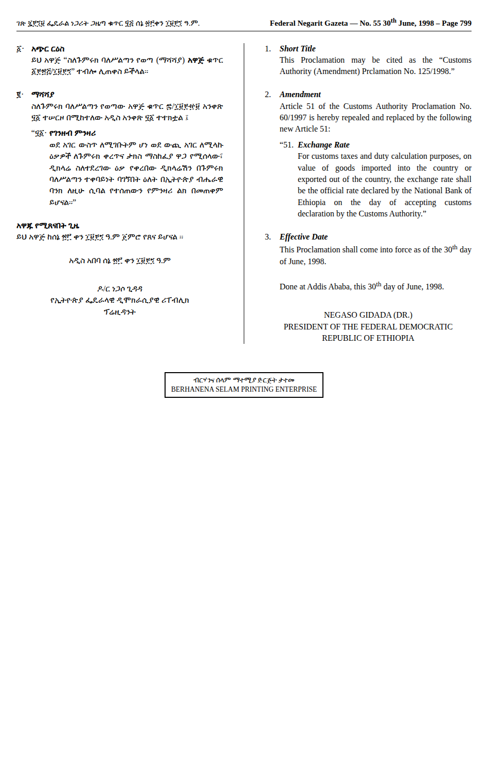ገጽ ፯፻፺፱ ፌዴራል ነጋሪት ጋዜጣ ቁጥር ፶፭ ሰኔ ፳፫ቀን ፲፱፻፺ ዓ.ም. Federal Negarit Gazeta — No. 55 30th June, 1998 – Page 799
፩·አጭር ርዕስ
ይህ አዋጅ “ስለጉምሩክ ባለሥልጣን የወጣ (ማሻሻያ) አዋጅ ቁጥር ፩፻፳፭/፲፱፻፺” ተብሎ ሊጠቀስ ይችላል።
፪·ማሻሻያ
ስለጉምሩክ ባለሥልጣን የወጣው አዋጅ ቁጥር ፷/፲፱፻፹፱ አንቀጽ ፶፩ ተሠርዞ በሚከተለው አዲስ አንቀጽ ፶፩ ተተክቷል ፤
“፶፩·የገንዘብ ምንዛሪ
ወደ አገር ውስጥ ለሚገቡትም ሆነ ወደ ውጪ አገር ለሚላኩ ዕቃዎች ለጉምሩክ ቀረጥና ታክስ ማስከፈያ ዋጋ የሚሰላው፣ ዲክላሬ ስለተደረገው ዕቃ የቀረበው ዲክላሬሽን በጉምሩክ ባለሥልጣን ተቀባይነት ባገኘበት ዕለት በኢትዮጵያ ብሔራዊ ባንክ ለዚሁ ሲባል የተሰጠውን የምንዛሪ ልክ በመጠቀም ይሆናል።”
አዋጁ የሚጸናበት ጊዜ
ይህ አዋጅ ከሰኔ ፳፫ ቀን ፲፱፻፺ ዓ.ም ጀምሮ የጸና ይሆናል ።
አዲስ አበባ ሰኔ ፳፫ ቀን ፲፱፻፺ ዓ.ም
ዶ/ር ነጋሶ ጊዳዳ
የኢትዮጵያ ፌዴራላዊ ዲሞክራሲያዊ ሪፐብሊክ
ፕሬዚዳንት
1. Short Title
This Proclamation may be cited as the “Customs Authority (Amendment) Prclamation No. 125/1998.”
2. Amendment
Article 51 of the Customs Authority Proclamation No. 60/1997 is hereby repealed and replaced by the following new Article 51:
“51. Exchange Rate
For customs taxes and duty calculation purposes, on value of goods imported into the country or exported out of the country, the exchange rate shall be the official rate declared by the National Bank of Ethiopia on the day of accepting customs declaration by the Customs Authority.”
3. Effective Date
This Proclamation shall come into force as of the 30th day of June, 1998.
Done at Addis Ababa, this 30th day of June, 1998.
NEGASO GIDADA (DR.)
PRESIDENT OF THE FEDERAL DEMOCRATIC
REPUBLIC OF ETHIOPIA
ብርሃንና ሰላም ማተሚያ ድርጅት ታተመ BERHANENA SELAM PRINTING ENTERPRISE